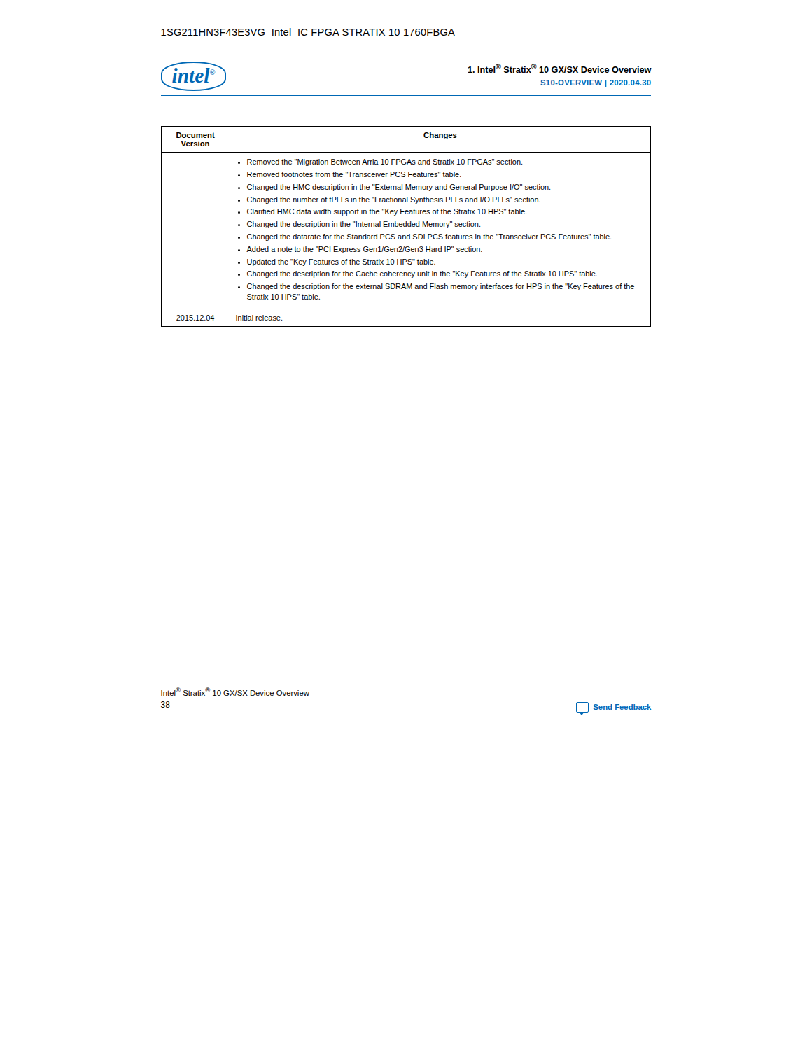1SG211HN3F43E3VG Intel IC FPGA STRATIX 10 1760FBGA
intel®
1. Intel® Stratix® 10 GX/SX Device Overview
S10-OVERVIEW | 2020.04.30
| Document Version | Changes |
| --- | --- |
| | Removed the "Migration Between Arria 10 FPGAs and Stratix 10 FPGAs" section. Removed footnotes from the "Transceiver PCS Features" table. Changed the HMC description in the "External Memory and General Purpose I/O" section. Changed the number of fPLLs in the "Fractional Synthesis PLLs and I/O PLLs" section. Clarified HMC data width support in the "Key Features of the Stratix 10 HPS" table. Changed the description in the "Internal Embedded Memory" section. Changed the datarate for the Standard PCS and SDI PCS features in the "Transceiver PCS Features" table. Added a note to the "PCI Express Gen1/Gen2/Gen3 Hard IP" section. Updated the "Key Features of the Stratix 10 HPS" table. Changed the description for the Cache coherency unit in the "Key Features of the Stratix 10 HPS" table. Changed the description for the external SDRAM and Flash memory interfaces for HPS in the "Key Features of the Stratix 10 HPS" table. |
| 2015.12.04 | Initial release. |
Intel® Stratix® 10 GX/SX Device Overview
38
Send Feedback